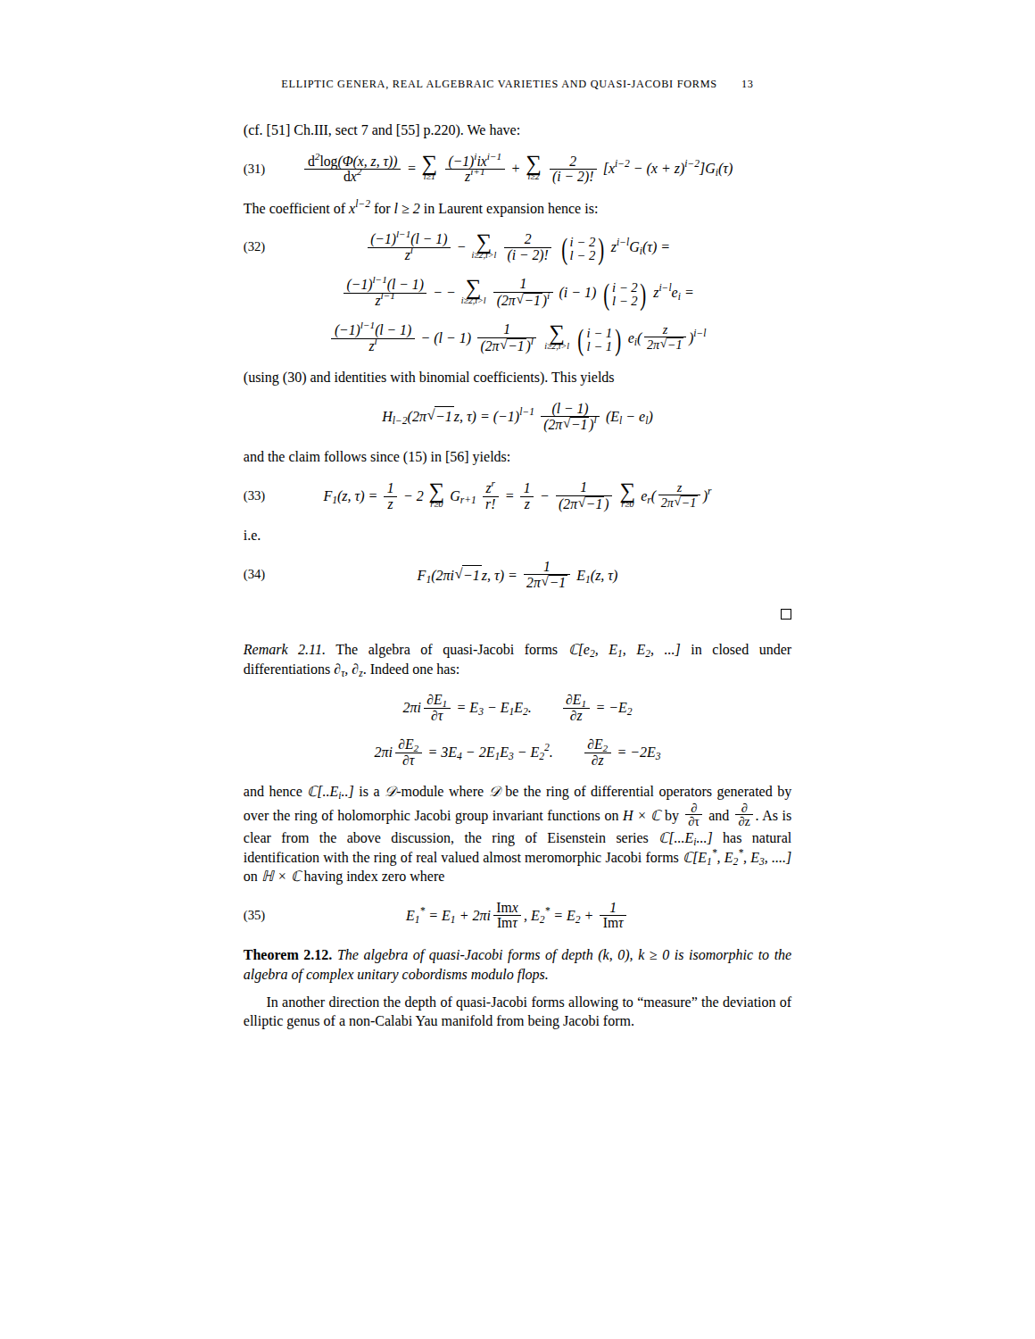ELLIPTIC GENERA, REAL ALGEBRAIC VARIETIES AND QUASI-JACOBI FORMS13
(cf. [51] Ch.III, sect 7 and [55] p.220). We have:
(31)
d2log(Φ(x, z, τ)) dx2 = ∑i≥1 (−1)iixi−1 zi+1 + ∑i≥2 2(i − 2)! [xi−2 − (x + z)i−2]Gi(τ)
The coefficient of xl−2 for l ≥ 2 in Laurent expansion hence is:
(32)
(−1)l−1(l − 1) zl − ∑i≥2,i>l 2(i − 2)! (i − 2 l − 2) zi−lGi(τ) =
(−1)l−1(l − 1) zl−1 − − ∑i≥2,i>l 1(2π−1)i (i − 1) (i − 2 l − 2) zi−lei =
(−1)l−1(l − 1) zl − (l − 1) 1(2π−1)l ∑i≥2,i>l (i − 1 l − 1) ei(z 2π−1)i−l
(using (30) and identities with binomial coefficients). This yields
Hl−2(2π−1z, τ) = (−1)l−1 (l − 1)(2π−1)l (El − el)
and the claim follows since (15) in [56] yields:
(33)
F1(z, τ) = 1 z − 2 ∑r≥0 Gr+1 zr r! = 1 z − 1(2π−1) ∑r≥0 er(z 2π−1)r
i.e.
(34)
F1(2πi−1z, τ) = 12π−1 E1(z, τ)
Remark 2.11. The algebra of quasi-Jacobi forms ℂ[e2, E1, E2, ...] in closed under differentiations ∂τ, ∂z. Indeed one has:
2πi∂E1∂τ = E3 − E1E2. ∂E1∂z = −E2
2πi∂E2∂τ = 3E4 − 2E1E3 − E22. ∂E2∂z = −2E3
and hence ℂ[..Ei..] is a 𝒟-module where 𝒟 be the ring of differential operators generated by over the ring of holomorphic Jacobi group invariant functions on H × ℂ by ∂∂τ and ∂∂z. As is clear from the above discussion, the ring of Eisenstein series ℂ[...Ei...] has natural identification with the ring of real valued almost meromorphic Jacobi forms ℂ[E1*, E2*, E3, ....] on ℍ × ℂ having index zero where
(35)
E1* = E1 + 2πiImx Imτ, E2* = E2 + 1 Imτ
Theorem 2.12. The algebra of quasi-Jacobi forms of depth (k, 0), k ≥ 0 is isomorphic to the algebra of complex unitary cobordisms modulo flops.
In another direction the depth of quasi-Jacobi forms allowing to “measure” the deviation of elliptic genus of a non-Calabi Yau manifold from being Jacobi form.